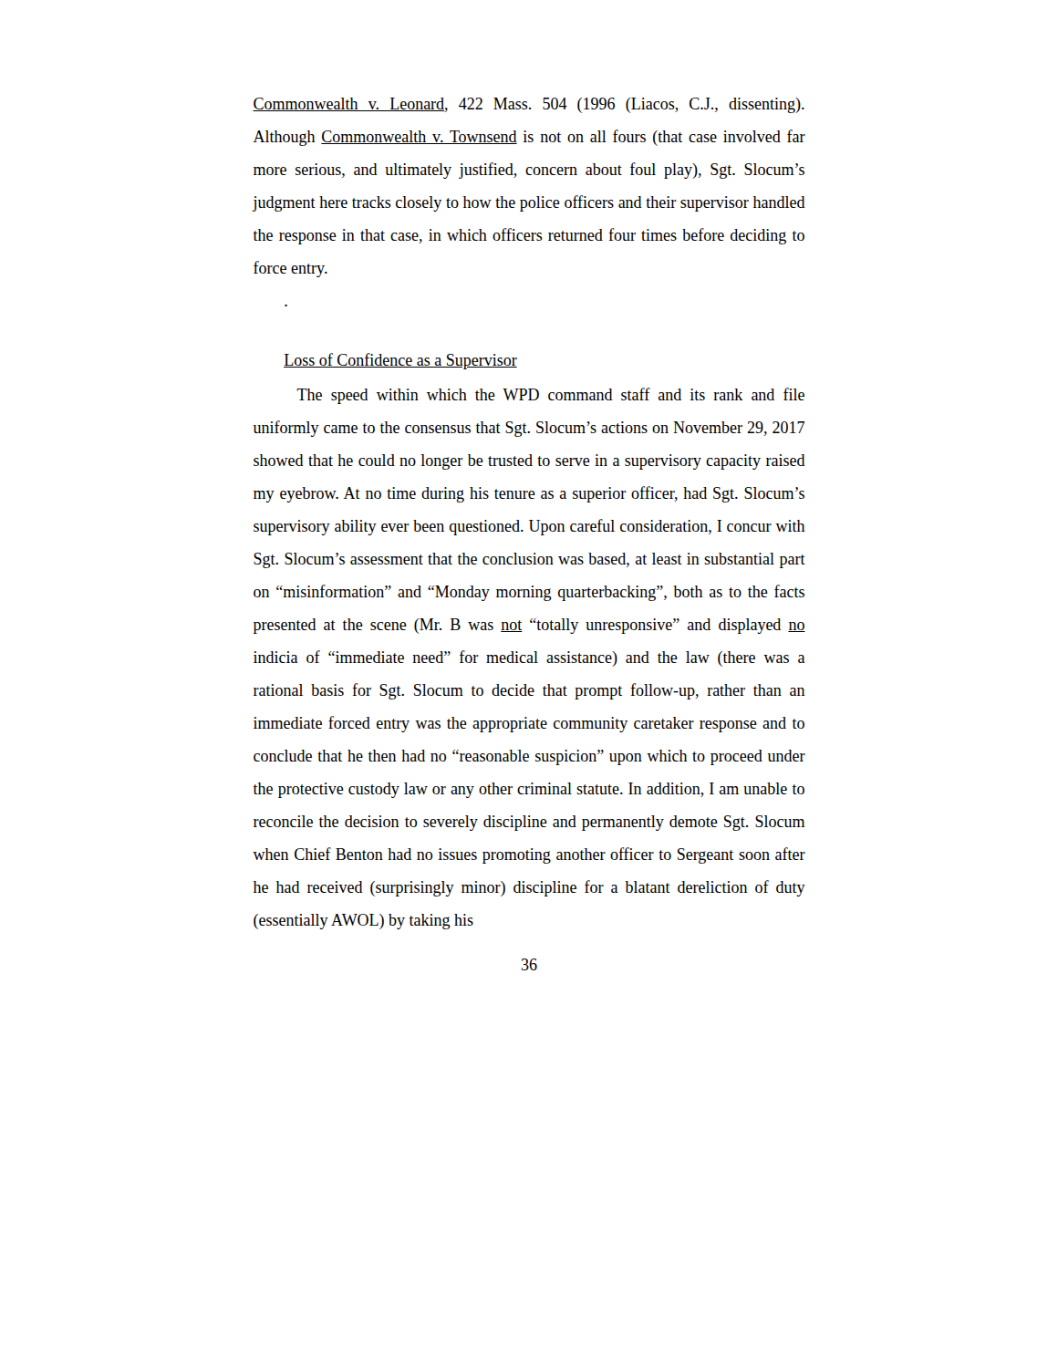Commonwealth v. Leonard, 422 Mass. 504 (1996 (Liacos, C.J., dissenting). Although Commonwealth v. Townsend is not on all fours (that case involved far more serious, and ultimately justified, concern about foul play), Sgt. Slocum’s judgment here tracks closely to how the police officers and their supervisor handled the response in that case, in which officers returned four times before deciding to force entry.
.
Loss of Confidence as a Supervisor
The speed within which the WPD command staff and its rank and file uniformly came to the consensus that Sgt. Slocum’s actions on November 29, 2017 showed that he could no longer be trusted to serve in a supervisory capacity raised my eyebrow. At no time during his tenure as a superior officer, had Sgt. Slocum’s supervisory ability ever been questioned. Upon careful consideration, I concur with Sgt. Slocum’s assessment that the conclusion was based, at least in substantial part on “misinformation” and “Monday morning quarterbacking”, both as to the facts presented at the scene (Mr. B was not “totally unresponsive” and displayed no indicia of “immediate need” for medical assistance) and the law (there was a rational basis for Sgt. Slocum to decide that prompt follow-up, rather than an immediate forced entry was the appropriate community caretaker response and to conclude that he then had no “reasonable suspicion” upon which to proceed under the protective custody law or any other criminal statute. In addition, I am unable to reconcile the decision to severely discipline and permanently demote Sgt. Slocum when Chief Benton had no issues promoting another officer to Sergeant soon after he had received (surprisingly minor) discipline for a blatant dereliction of duty (essentially AWOL) by taking his
36